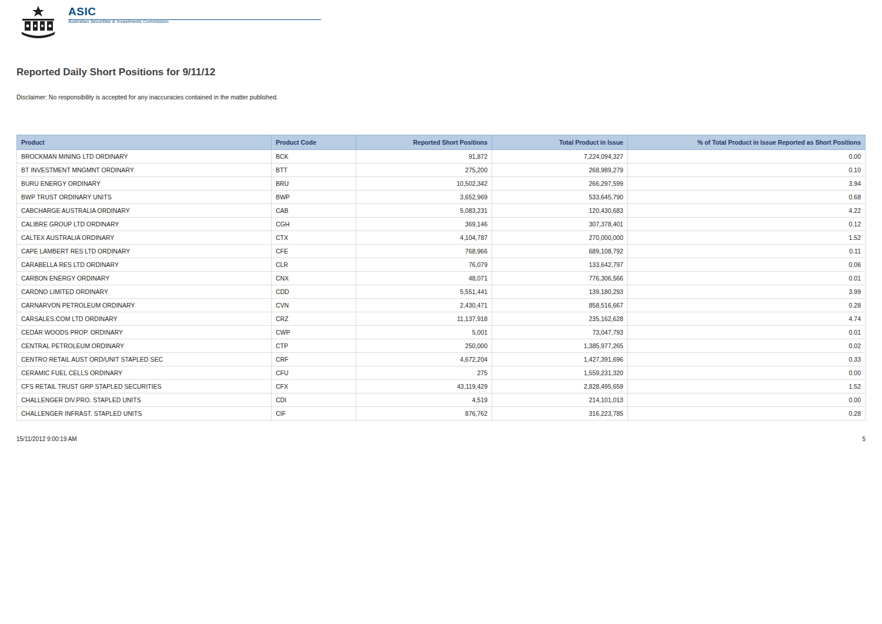ASIC
Australian Securities & Investments Commission
Reported Daily Short Positions for 9/11/12
Disclaimer: No responsibility is accepted for any inaccuracies contained in the matter published.
| Product | Product Code | Reported Short Positions | Total Product in Issue | % of Total Product in Issue Reported as Short Positions |
| --- | --- | --- | --- | --- |
| BROCKMAN MINING LTD ORDINARY | BCK | 91,872 | 7,224,094,327 | 0.00 |
| BT INVESTMENT MNGMNT ORDINARY | BTT | 275,200 | 268,989,279 | 0.10 |
| BURU ENERGY ORDINARY | BRU | 10,502,342 | 266,297,599 | 3.94 |
| BWP TRUST ORDINARY UNITS | BWP | 3,652,969 | 533,645,790 | 0.68 |
| CABCHARGE AUSTRALIA ORDINARY | CAB | 5,083,231 | 120,430,683 | 4.22 |
| CALIBRE GROUP LTD ORDINARY | CGH | 369,146 | 307,378,401 | 0.12 |
| CALTEX AUSTRALIA ORDINARY | CTX | 4,104,787 | 270,000,000 | 1.52 |
| CAPE LAMBERT RES LTD ORDINARY | CFE | 768,966 | 689,108,792 | 0.11 |
| CARABELLA RES LTD ORDINARY | CLR | 76,079 | 133,642,797 | 0.06 |
| CARBON ENERGY ORDINARY | CNX | 48,071 | 776,306,566 | 0.01 |
| CARDNO LIMITED ORDINARY | CDD | 5,551,441 | 139,180,293 | 3.99 |
| CARNARVON PETROLEUM ORDINARY | CVN | 2,430,471 | 858,516,667 | 0.28 |
| CARSALES.COM LTD ORDINARY | CRZ | 11,137,918 | 235,162,628 | 4.74 |
| CEDAR WOODS PROP. ORDINARY | CWP | 5,001 | 73,047,793 | 0.01 |
| CENTRAL PETROLEUM ORDINARY | CTP | 250,000 | 1,385,977,265 | 0.02 |
| CENTRO RETAIL AUST ORD/UNIT STAPLED SEC | CRF | 4,672,204 | 1,427,391,696 | 0.33 |
| CERAMIC FUEL CELLS ORDINARY | CFU | 275 | 1,559,231,320 | 0.00 |
| CFS RETAIL TRUST GRP STAPLED SECURITIES | CFX | 43,119,429 | 2,828,495,659 | 1.52 |
| CHALLENGER DIV.PRO. STAPLED UNITS | CDI | 4,519 | 214,101,013 | 0.00 |
| CHALLENGER INFRAST. STAPLED UNITS | CIF | 876,762 | 316,223,785 | 0.28 |
15/11/2012 9:00:19 AM 5